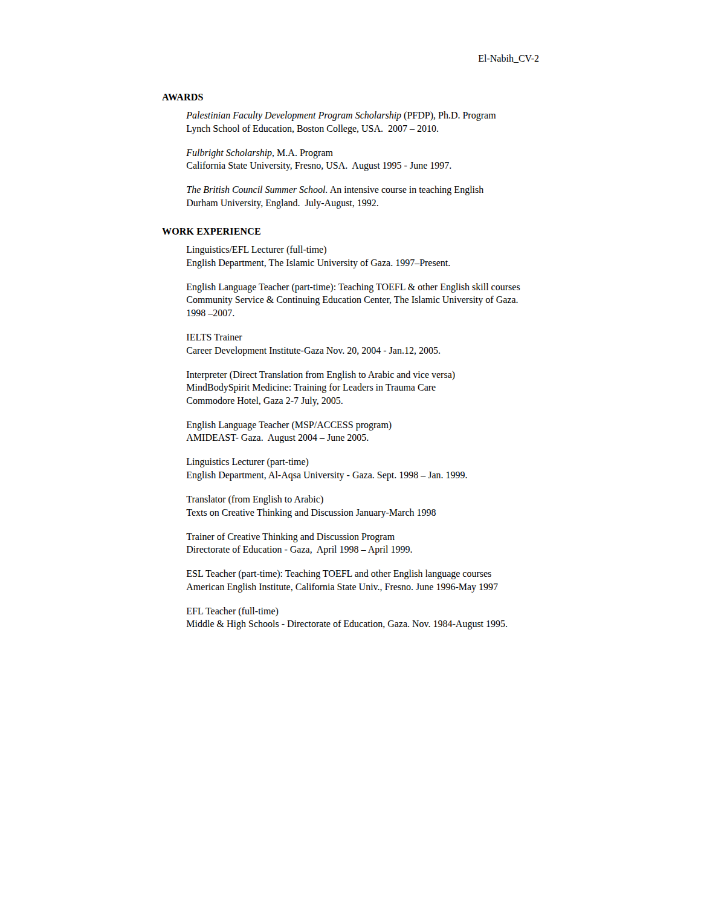El-Nabih_CV-2
AWARDS
Palestinian Faculty Development Program Scholarship (PFDP), Ph.D. Program
Lynch School of Education, Boston College, USA. 2007 – 2010.
Fulbright Scholarship, M.A. Program
California State University, Fresno, USA. August 1995 - June 1997.
The British Council Summer School. An intensive course in teaching English
Durham University, England. July-August, 1992.
WORK EXPERIENCE
Linguistics/EFL Lecturer (full-time)
English Department, The Islamic University of Gaza. 1997–Present.
English Language Teacher (part-time): Teaching TOEFL & other English skill courses
Community Service & Continuing Education Center, The Islamic University of Gaza.
1998 –2007.
IELTS Trainer
Career Development Institute-Gaza Nov. 20, 2004 - Jan.12, 2005.
Interpreter (Direct Translation from English to Arabic and vice versa)
MindBodySpirit Medicine: Training for Leaders in Trauma Care
Commodore Hotel, Gaza 2-7 July, 2005.
English Language Teacher (MSP/ACCESS program)
AMIDEAST- Gaza. August 2004 – June 2005.
Linguistics Lecturer (part-time)
English Department, Al-Aqsa University - Gaza. Sept. 1998 – Jan. 1999.
Translator (from English to Arabic)
Texts on Creative Thinking and Discussion January-March 1998
Trainer of Creative Thinking and Discussion Program
Directorate of Education - Gaza, April 1998 – April 1999.
ESL Teacher (part-time): Teaching TOEFL and other English language courses
American English Institute, California State Univ., Fresno. June 1996-May 1997
EFL Teacher (full-time)
Middle & High Schools - Directorate of Education, Gaza. Nov. 1984-August 1995.